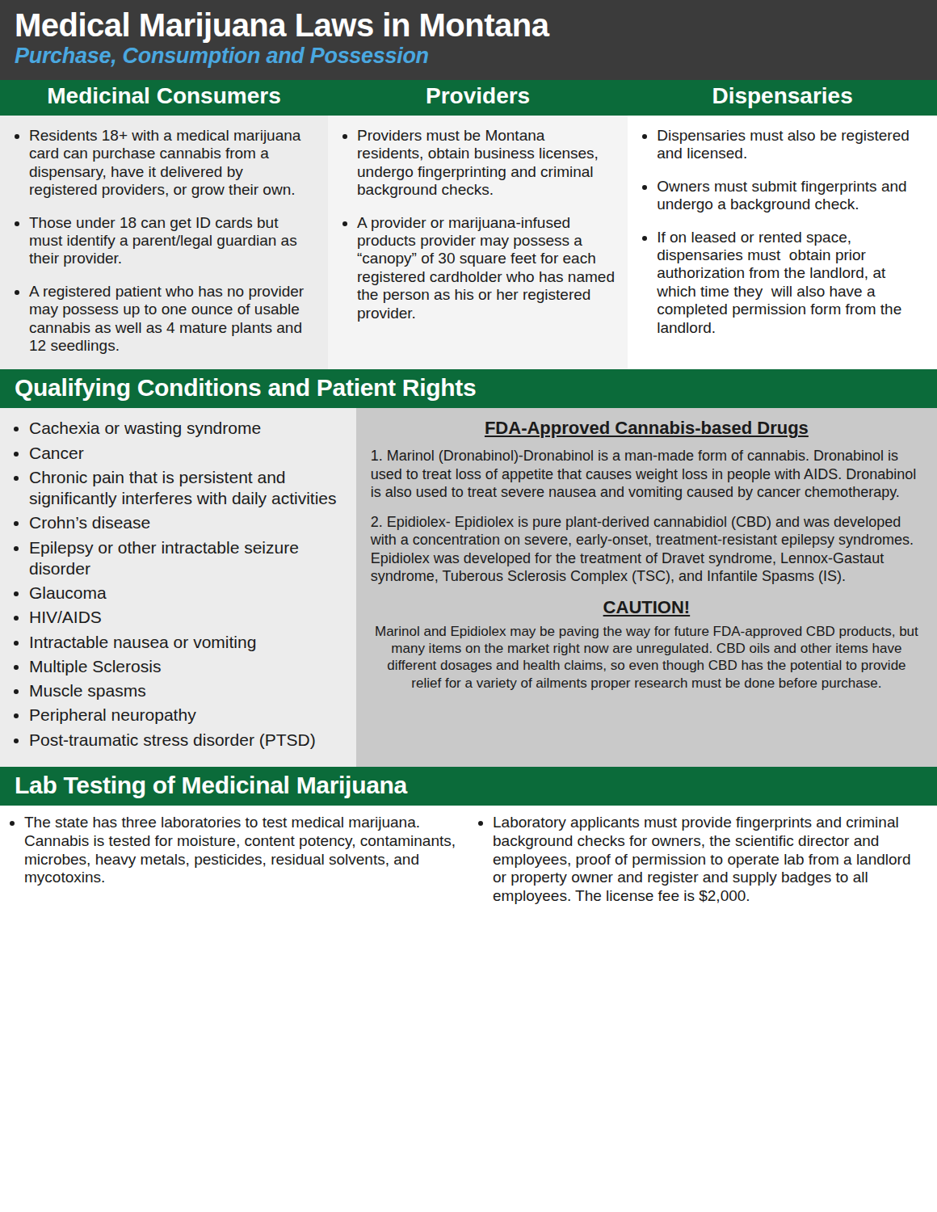Medical Marijuana Laws in Montana
Purchase, Consumption and Possession
Medicinal Consumers
Providers
Dispensaries
Residents 18+ with a medical marijuana card can purchase cannabis from a dispensary, have it delivered by registered providers, or grow their own.
Those under 18 can get ID cards but must identify a parent/legal guardian as their provider.
A registered patient who has no provider may possess up to one ounce of usable cannabis as well as 4 mature plants and 12 seedlings.
Providers must be Montana residents, obtain business licenses, undergo fingerprinting and criminal background checks.
A provider or marijuana-infused products provider may possess a “canopy” of 30 square feet for each registered cardholder who has named the person as his or her registered provider.
Dispensaries must also be registered and licensed.
Owners must submit fingerprints and undergo a background check.
If on leased or rented space, dispensaries must obtain prior authorization from the landlord, at which time they will also have a completed permission form from the landlord.
Qualifying Conditions and Patient Rights
Cachexia or wasting syndrome
Cancer
Chronic pain that is persistent and significantly interferes with daily activities
Crohn’s disease
Epilepsy or other intractable seizure disorder
Glaucoma
HIV/AIDS
Intractable nausea or vomiting
Multiple Sclerosis
Muscle spasms
Peripheral neuropathy
Post-traumatic stress disorder (PTSD)
FDA-Approved Cannabis-based Drugs
1. Marinol (Dronabinol)-Dronabinol is a man-made form of cannabis. Dronabinol is used to treat loss of appetite that causes weight loss in people with AIDS. Dronabinol is also used to treat severe nausea and vomiting caused by cancer chemotherapy.
2. Epidiolex- Epidiolex is pure plant-derived cannabidiol (CBD) and was developed with a concentration on severe, early-onset, treatment-resistant epilepsy syndromes. Epidiolex was developed for the treatment of Dravet syndrome, Lennox-Gastaut syndrome, Tuberous Sclerosis Complex (TSC), and Infantile Spasms (IS).
CAUTION!
Marinol and Epidiolex may be paving the way for future FDA-approved CBD products, but many items on the market right now are unregulated. CBD oils and other items have different dosages and health claims, so even though CBD has the potential to provide relief for a variety of ailments proper research must be done before purchase.
Lab Testing of Medicinal Marijuana
The state has three laboratories to test medical marijuana. Cannabis is tested for moisture, content potency, contaminants, microbes, heavy metals, pesticides, residual solvents, and mycotoxins.
Laboratory applicants must provide fingerprints and criminal background checks for owners, the scientific director and employees, proof of permission to operate lab from a landlord or property owner and register and supply badges to all employees. The license fee is $2,000.